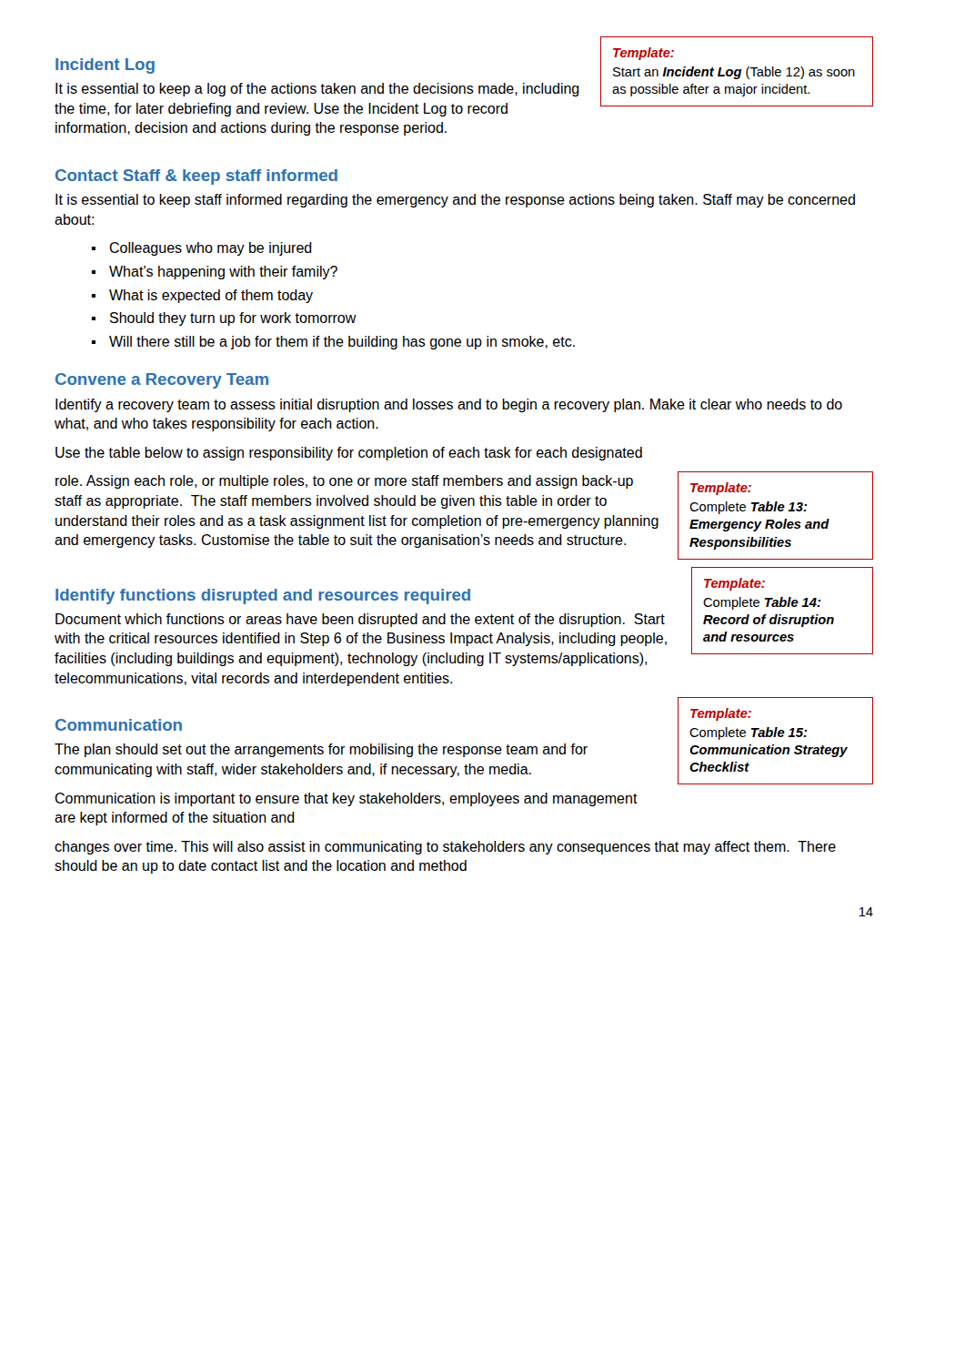Template:
Start an Incident Log (Table 12) as soon as possible after a major incident.
Incident Log
It is essential to keep a log of the actions taken and the decisions made, including the time, for later debriefing and review. Use the Incident Log to record information, decision and actions during the response period.
Contact Staff & keep staff informed
It is essential to keep staff informed regarding the emergency and the response actions being taken. Staff may be concerned about:
Colleagues who may be injured
What’s happening with their family?
What is expected of them today
Should they turn up for work tomorrow
Will there still be a job for them if the building has gone up in smoke, etc.
Convene a Recovery Team
Identify a recovery team to assess initial disruption and losses and to begin a recovery plan. Make it clear who needs to do what, and who takes responsibility for each action.
Use the table below to assign responsibility for completion of each task for each designated
Template:
Complete Table 13: Emergency Roles and Responsibilities
role. Assign each role, or multiple roles, to one or more staff members and assign back-up staff as appropriate. The staff members involved should be given this table in order to understand their roles and as a task assignment list for completion of pre-emergency planning and emergency tasks. Customise the table to suit the organisation’s needs and structure.
Template:
Complete Table 14: Record of disruption and resources
Identify functions disrupted and resources required
Document which functions or areas have been disrupted and the extent of the disruption. Start with the critical resources identified in Step 6 of the Business Impact Analysis, including people, facilities (including buildings and equipment), technology (including IT systems/applications), telecommunications, vital records and interdependent entities.
Template:
Complete Table 15: Communication Strategy Checklist
Communication
The plan should set out the arrangements for mobilising the response team and for communicating with staff, wider stakeholders and, if necessary, the media.
Communication is important to ensure that key stakeholders, employees and management are kept informed of the situation and
changes over time. This will also assist in communicating to stakeholders any consequences that may affect them. There should be an up to date contact list and the location and method
14